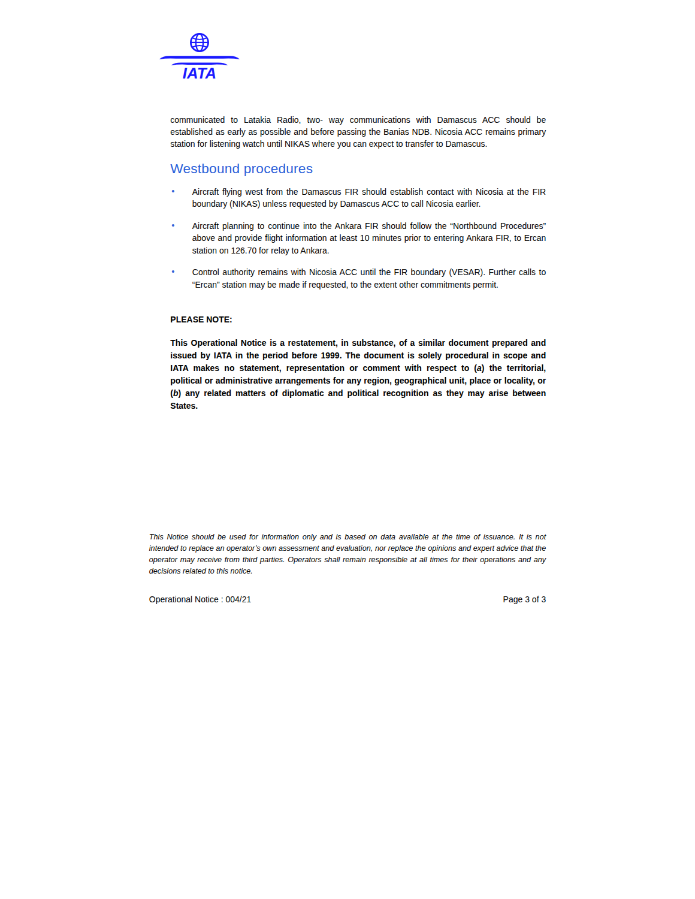IATA
communicated to Latakia Radio, two- way communications with Damascus ACC should be established as early as possible and before passing the Banias NDB. Nicosia ACC remains primary station for listening watch until NIKAS where you can expect to transfer to Damascus.
Westbound procedures
Aircraft flying west from the Damascus FIR should establish contact with Nicosia at the FIR boundary (NIKAS) unless requested by Damascus ACC to call Nicosia earlier.
Aircraft planning to continue into the Ankara FIR should follow the “Northbound Procedures” above and provide flight information at least 10 minutes prior to entering Ankara FIR, to Ercan station on 126.70 for relay to Ankara.
Control authority remains with Nicosia ACC until the FIR boundary (VESAR). Further calls to “Ercan” station may be made if requested, to the extent other commitments permit.
PLEASE NOTE:
This Operational Notice is a restatement, in substance, of a similar document prepared and issued by IATA in the period before 1999. The document is solely procedural in scope and IATA makes no statement, representation or comment with respect to (a) the territorial, political or administrative arrangements for any region, geographical unit, place or locality, or (b) any related matters of diplomatic and political recognition as they may arise between States.
This Notice should be used for information only and is based on data available at the time of issuance. It is not intended to replace an operator’s own assessment and evaluation, nor replace the opinions and expert advice that the operator may receive from third parties. Operators shall remain responsible at all times for their operations and any decisions related to this notice.
Operational Notice : 004/21 Page 3 of 3